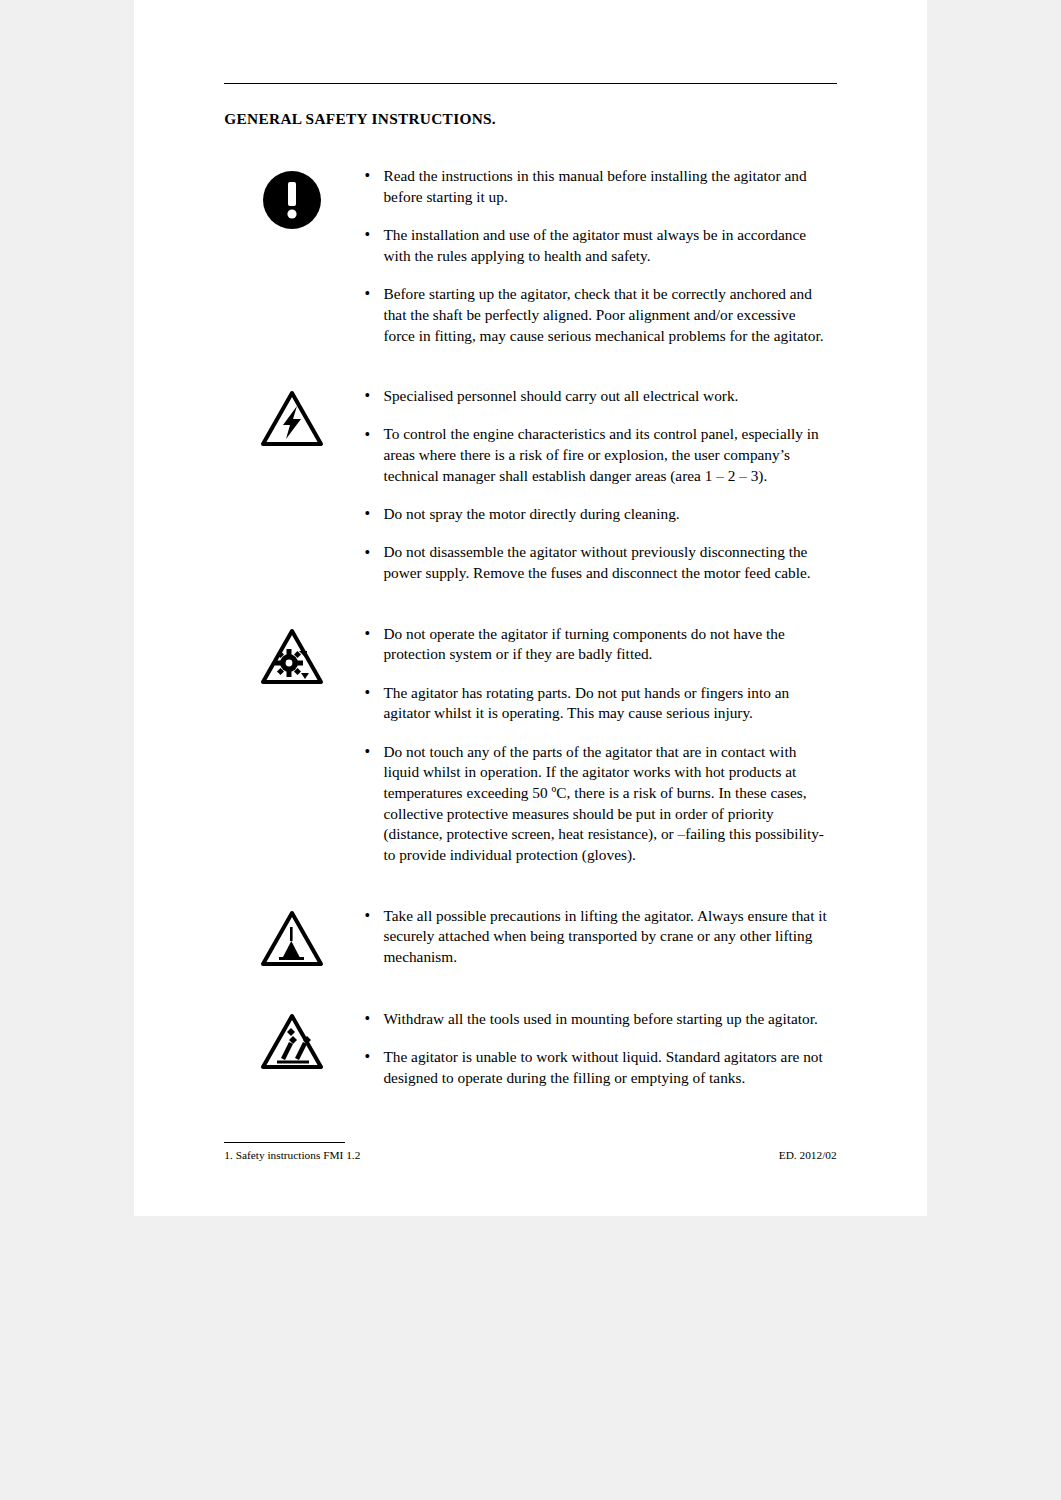General safety instructions.
Read the instructions in this manual before installing the agitator and before starting it up.
The installation and use of the agitator must always be in accordance with the rules applying to health and safety.
Before starting up the agitator, check that it be correctly anchored and that the shaft be perfectly aligned. Poor alignment and/or excessive force in fitting, may cause serious mechanical problems for the agitator.
Specialised personnel should carry out all electrical work.
To control the engine characteristics and its control panel, especially in areas where there is a risk of fire or explosion, the user company’s technical manager shall establish danger areas (area 1 – 2 – 3).
Do not spray the motor directly during cleaning.
Do not disassemble the agitator without previously disconnecting the power supply. Remove the fuses and disconnect the motor feed cable.
Do not operate the agitator if turning components do not have the protection system or if they are badly fitted.
The agitator has rotating parts. Do not put hands or fingers into an agitator whilst it is operating. This may cause serious injury.
Do not touch any of the parts of the agitator that are in contact with liquid whilst in operation. If the agitator works with hot products at temperatures exceeding 50 ºC, there is a risk of burns. In these cases, collective protective measures should be put in order of priority (distance, protective screen, heat resistance), or –failing this possibility- to provide individual protection (gloves).
Take all possible precautions in lifting the agitator. Always ensure that it securely attached when being transported by crane or any other lifting mechanism.
Withdraw all the tools used in mounting before starting up the agitator.
The agitator is unable to work without liquid. Standard agitators are not designed to operate during the filling or emptying of tanks.
1. Safety instructions FMI 1.2
ED. 2012/02